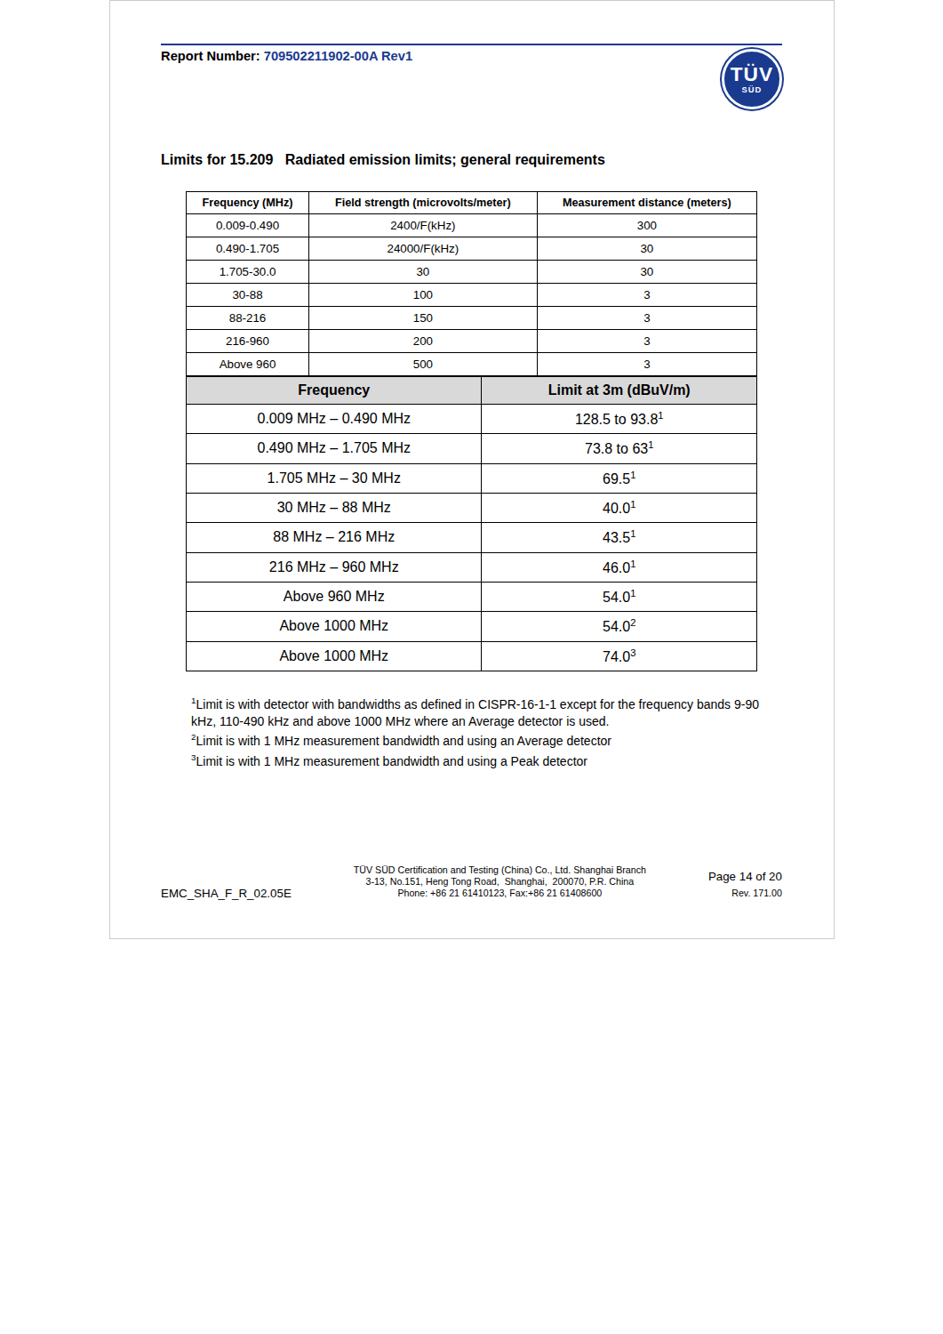Report Number: 709502211902-00A Rev1
TÜV SÜD
Limits for 15.209 Radiated emission limits; general requirements
| Frequency (MHz) | Field strength (microvolts/meter) | Measurement distance (meters) |
| --- | --- | --- |
| 0.009-0.490 | 2400/F(kHz) | 300 |
| 0.490-1.705 | 24000/F(kHz) | 30 |
| 1.705-30.0 | 30 | 30 |
| 30-88 | 100 | 3 |
| 88-216 | 150 | 3 |
| 216-960 | 200 | 3 |
| Above 960 | 500 | 3 |
| Frequency | Limit at 3m (dBuV/m) |
| --- | --- |
| 0.009 MHz – 0.490 MHz | 128.5 to 93.8 1 |
| 0.490 MHz – 1.705 MHz | 73.8 to 63 1 |
| 1.705 MHz – 30 MHz | 69.5 1 |
| 30 MHz – 88 MHz | 40.0 1 |
| 88 MHz – 216 MHz | 43.5 1 |
| 216 MHz – 960 MHz | 46.0 1 |
| Above 960 MHz | 54.0 1 |
| Above 1000 MHz | 54.0 2 |
| Above 1000 MHz | 74.0 3 |
1Limit is with detector with bandwidths as defined in CISPR-16-1-1 except for the frequency bands 9-90 kHz, 110-490 kHz and above 1000 MHz where an Average detector is used.
2Limit is with 1 MHz measurement bandwidth and using an Average detector
3Limit is with 1 MHz measurement bandwidth and using a Peak detector
EMC_SHA_F_R_02.05E
TÜV SÜD Certification and Testing (China) Co., Ltd. Shanghai Branch
3-13, No.151, Heng Tong Road, Shanghai, 200070, P.R. China
Phone: +86 21 61410123, Fax:+86 21 61408600
Page 14 of 20
Rev. 171.00